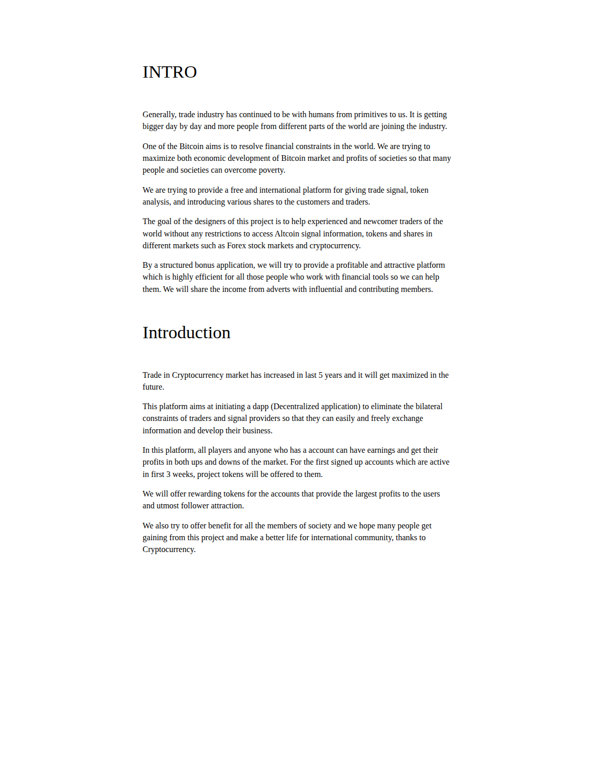INTRO
Generally, trade industry has continued to be with humans from primitives to us. It is getting bigger day by day and more people from different parts of the world are joining the industry.
One of the Bitcoin aims is to resolve financial constraints in the world. We are trying to maximize both economic development of Bitcoin market and profits of societies so that many people and societies can overcome poverty.
We are trying to provide a free and international platform for giving trade signal, token analysis, and introducing various shares to the customers and traders.
The goal of the designers of this project is to help experienced and newcomer traders of the world without any restrictions to access Altcoin signal information, tokens and shares in different markets such as Forex stock markets and cryptocurrency.
By a structured bonus application, we will try to provide a profitable and attractive platform which is highly efficient for all those people who work with financial tools so we can help them. We will share the income from adverts with influential and contributing members.
Introduction
Trade in Cryptocurrency market has increased in last 5 years and it will get maximized in the future.
This platform aims at initiating a dapp (Decentralized application) to eliminate the bilateral constraints of traders and signal providers so that they can easily and freely exchange information and develop their business.
In this platform, all players and anyone who has a account can have earnings and get their profits in both ups and downs of the market. For the first signed up accounts which are active in first 3 weeks, project tokens will be offered to them.
We will offer rewarding tokens for the accounts that provide the largest profits to the users and utmost follower attraction.
We also try to offer benefit for all the members of society and we hope many people get gaining from this project and make a better life for international community, thanks to Cryptocurrency.